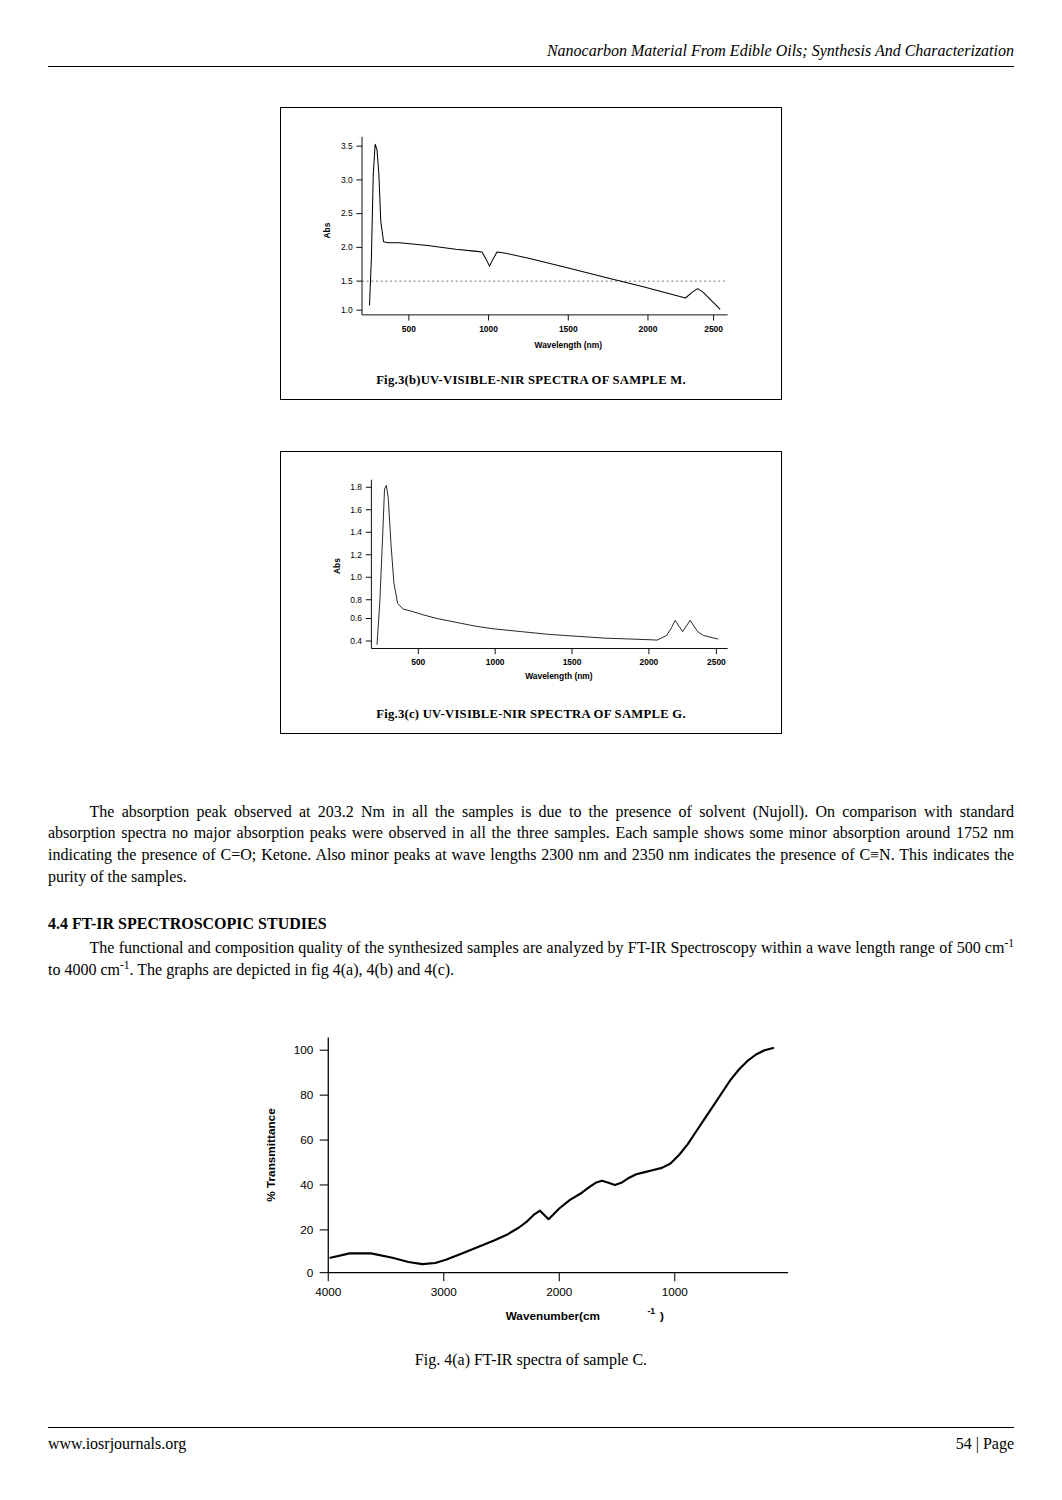Nanocarbon Material From Edible Oils; Synthesis And Characterization
3.5 3.0 2.5 2.0 1.5 1.0 500 1000 1500 2000 2500 Wavelength (nm) Abs
Fig.3(b)UV-VISIBLE-NIR SPECTRA OF SAMPLE M.
1.8 1.6 1.4 1.2 1.0 0.8 0.6 0.4 500 1000 1500 2000 2500 Wavelength (nm) Abs
Fig.3(c) UV-VISIBLE-NIR SPECTRA OF SAMPLE G.
The absorption peak observed at 203.2 Nm in all the samples is due to the presence of solvent (Nujoll). On comparison with standard absorption spectra no major absorption peaks were observed in all the three samples. Each sample shows some minor absorption around 1752 nm indicating the presence of C=O; Ketone. Also minor peaks at wave lengths 2300 nm and 2350 nm indicates the presence of C≡N. This indicates the purity of the samples.
4.4 FT-IR Spectroscopic Studies
The functional and composition quality of the synthesized samples are analyzed by FT-IR Spectroscopy within a wave length range of 500 cm-1 to 4000 cm-1. The graphs are depicted in fig 4(a), 4(b) and 4(c).
100 80 60 40 20 0 4000 3000 2000 1000 Wavenumber(cm -1 ) % Transmittance
Fig. 4(a) FT-IR spectra of sample C.
www.iosrjournals.org 54 | Page